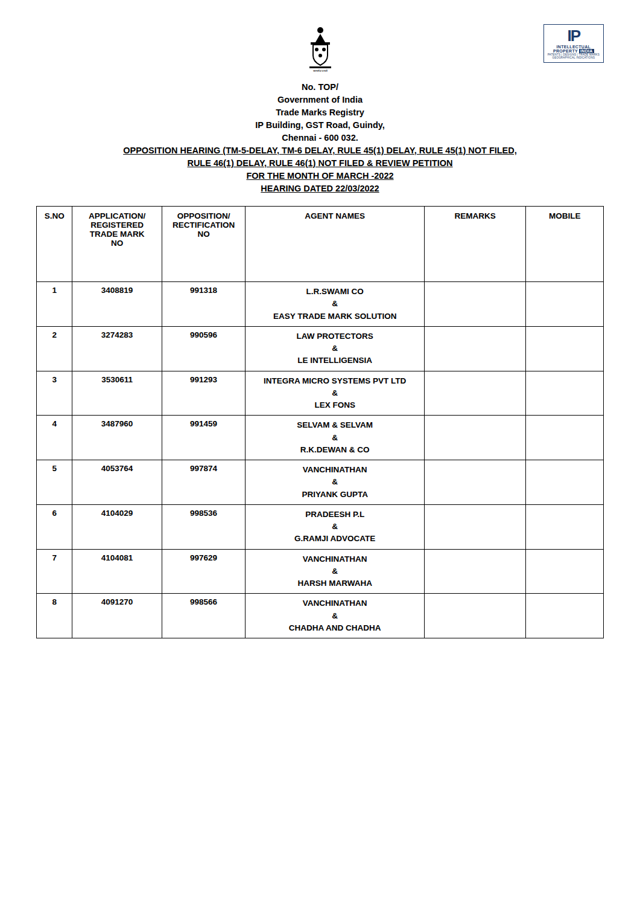IP
INTELLECTUAL
PROPERTY INDIA
PATENTS | DESIGNS | TRADE MARKS
GEOGRAPHICAL INDICATIONS
No. TOP/
Government of India
Trade Marks Registry
IP Building, GST Road, Guindy,
Chennai - 600 032.
OPPOSITION HEARING (TM-5-DELAY, TM-6 DELAY, RULE 45(1) DELAY, RULE 45(1) NOT FILED,
RULE 46(1) DELAY, RULE 46(1) NOT FILED & REVIEW PETITION
FOR THE MONTH OF MARCH -2022
HEARING DATED 22/03/2022
| S.NO | APPLICATION/ REGISTERED TRADE MARK NO | OPPOSITION/ RECTIFICATION NO | AGENT NAMES | REMARKS | MOBILE |
| --- | --- | --- | --- | --- | --- |
| 1 | 3408819 | 991318 | L.R.SWAMI CO & EASY TRADE MARK SOLUTION | | |
| 2 | 3274283 | 990596 | LAW PROTECTORS & LE INTELLIGENSIA | | |
| 3 | 3530611 | 991293 | INTEGRA MICRO SYSTEMS PVT LTD & LEX FONS | | |
| 4 | 3487960 | 991459 | SELVAM & SELVAM & R.K.DEWAN & CO | | |
| 5 | 4053764 | 997874 | VANCHINATHAN & PRIYANK GUPTA | | |
| 6 | 4104029 | 998536 | PRADEESH P.L & G.RAMJI ADVOCATE | | |
| 7 | 4104081 | 997629 | VANCHINATHAN & HARSH MARWAHA | | |
| 8 | 4091270 | 998566 | VANCHINATHAN & CHADHA AND CHADHA | | |